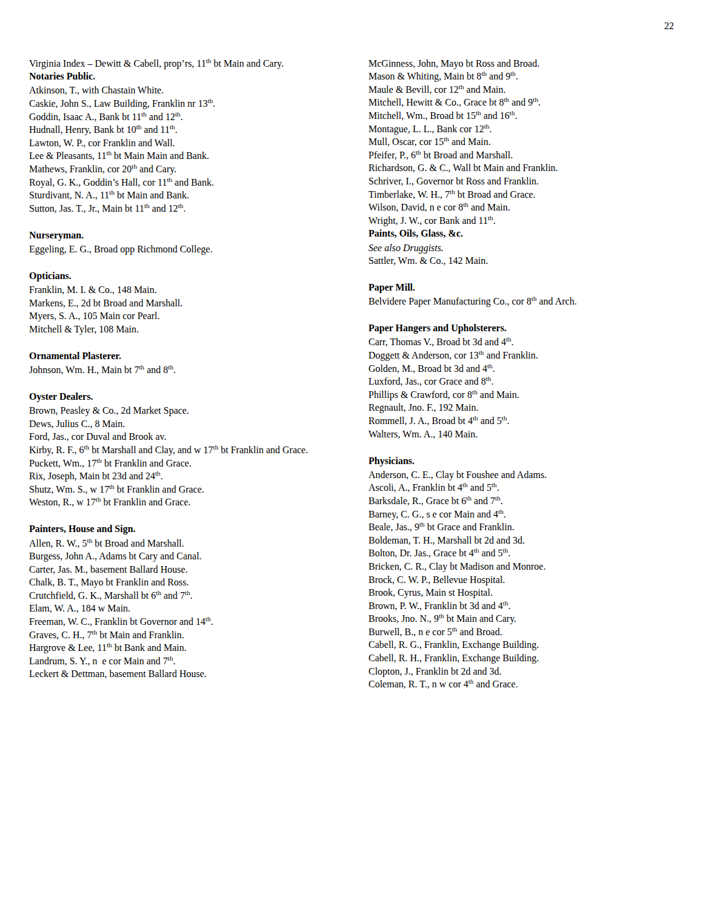22
Virginia Index – Dewitt & Cabell, prop’rs, 11th bt Main and Cary.
Notaries Public.
Atkinson, T., with Chastain White.
Caskie, John S., Law Building, Franklin nr 13th.
Goddin, Isaac A., Bank bt 11th and 12th.
Hudnall, Henry, Bank bt 10th and 11th.
Lawton, W. P., cor Franklin and Wall.
Lee & Pleasants, 11th bt Main Main and Bank.
Mathews, Franklin, cor 20th and Cary.
Royal, G. K., Goddin’s Hall, cor 11th and Bank.
Sturdivant, N. A., 11th bt Main and Bank.
Sutton, Jas. T., Jr., Main bt 11th and 12th.
Nurseryman.
Eggeling, E. G., Broad opp Richmond College.
Opticians.
Franklin, M. I. & Co., 148 Main.
Markens, E., 2d bt Broad and Marshall.
Myers, S. A., 105 Main cor Pearl.
Mitchell & Tyler, 108 Main.
Ornamental Plasterer.
Johnson, Wm. H., Main bt 7th and 8th.
Oyster Dealers.
Brown, Peasley & Co., 2d Market Space.
Dews, Julius C., 8 Main.
Ford, Jas., cor Duval and Brook av.
Kirby, R. F., 6th bt Marshall and Clay, and w 17th bt Franklin and Grace.
Puckett, Wm., 17th bt Franklin and Grace.
Rix, Joseph, Main bt 23d and 24th.
Shutz, Wm. S., w 17th bt Franklin and Grace.
Weston, R., w 17th bt Franklin and Grace.
Painters, House and Sign.
Allen, R. W., 5th bt Broad and Marshall.
Burgess, John A., Adams bt Cary and Canal.
Carter, Jas. M., basement Ballard House.
Chalk, B. T., Mayo bt Franklin and Ross.
Crutchfield, G. K., Marshall bt 6th and 7th.
Elam, W. A., 184 w Main.
Freeman, W. C., Franklin bt Governor and 14th.
Graves, C. H., 7th bt Main and Franklin.
Hargrove & Lee, 11th bt Bank and Main.
Landrum, S. Y., n e cor Main and 7th.
Leckert & Dettman, basement Ballard House.
McGinness, John, Mayo bt Ross and Broad.
Mason & Whiting, Main bt 8th and 9th.
Maule & Bevill, cor 12th and Main.
Mitchell, Hewitt & Co., Grace bt 8th and 9th.
Mitchell, Wm., Broad bt 15th and 16th.
Montague, L. L., Bank cor 12th.
Mull, Oscar, cor 15th and Main.
Pfeifer, P., 6th bt Broad and Marshall.
Richardson, G. & C., Wall bt Main and Franklin.
Schriver, I., Governor bt Ross and Franklin.
Timberlake, W. H., 7th bt Broad and Grace.
Wilson, David, n e cor 8th and Main.
Wright, J. W., cor Bank and 11th.
Paints, Oils, Glass, &c.
See also Druggists.
Sattler, Wm. & Co., 142 Main.
Paper Mill.
Belvidere Paper Manufacturing Co., cor 8th and Arch.
Paper Hangers and Upholsterers.
Carr, Thomas V., Broad bt 3d and 4th.
Doggett & Anderson, cor 13th and Franklin.
Golden, M., Broad bt 3d and 4th.
Luxford, Jas., cor Grace and 8th.
Phillips & Crawford, cor 8th and Main.
Regnault, Jno. F., 192 Main.
Rommell, J. A., Broad bt 4th and 5th.
Walters, Wm. A., 140 Main.
Physicians.
Anderson, C. E., Clay bt Foushee and Adams.
Ascoli, A., Franklin bt 4th and 5th.
Barksdale, R., Grace bt 6th and 7th.
Barney, C. G., s e cor Main and 4th.
Beale, Jas., 9th bt Grace and Franklin.
Boldeman, T. H., Marshall bt 2d and 3d.
Bolton, Dr. Jas., Grace bt 4th and 5th.
Bricken, C. R., Clay bt Madison and Monroe.
Brock, C. W. P., Bellevue Hospital.
Brook, Cyrus, Main st Hospital.
Brown, P. W., Franklin bt 3d and 4th.
Brooks, Jno. N., 9th bt Main and Cary.
Burwell, B., n e cor 5th and Broad.
Cabell, R. G., Franklin, Exchange Building.
Cabell, R. H., Franklin, Exchange Building.
Clopton, J., Franklin bt 2d and 3d.
Coleman, R. T., n w cor 4th and Grace.